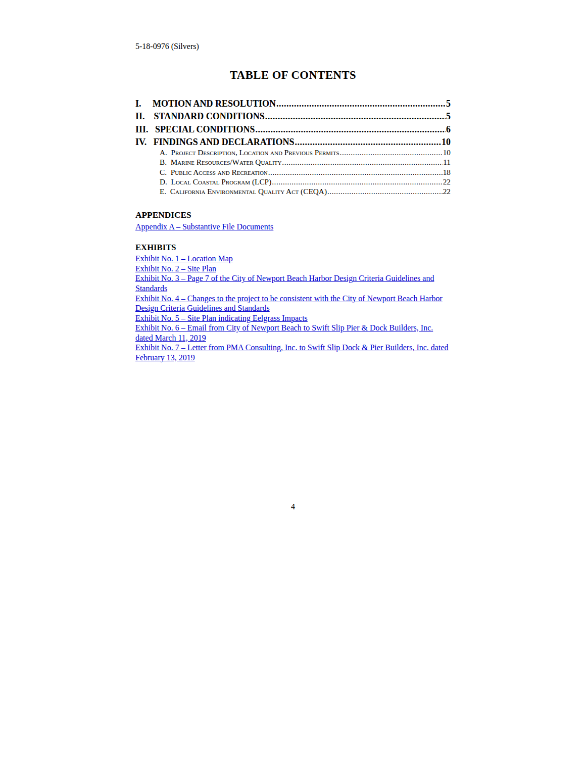5-18-0976 (Silvers)
TABLE OF CONTENTS
I. MOTION AND RESOLUTION 5
II. STANDARD CONDITIONS 5
III. SPECIAL CONDITIONS 6
IV. FINDINGS AND DECLARATIONS 10
A. Project Description, Location and Previous Permits 10
B. Marine Resources/Water Quality 11
C. Public Access and Recreation 18
D. Local Coastal Program (LCP) 22
E. California Environmental Quality Act (CEQA) 22
APPENDICES
Appendix A – Substantive File Documents
EXHIBITS
Exhibit No. 1 – Location Map
Exhibit No. 2 – Site Plan
Exhibit No. 3 – Page 7 of the City of Newport Beach Harbor Design Criteria Guidelines and Standards
Exhibit No. 4 – Changes to the project to be consistent with the City of Newport Beach Harbor Design Criteria Guidelines and Standards
Exhibit No. 5 – Site Plan indicating Eelgrass Impacts
Exhibit No. 6 – Email from City of Newport Beach to Swift Slip Pier & Dock Builders, Inc. dated March 11, 2019
Exhibit No. 7 – Letter from PMA Consulting, Inc. to Swift Slip Dock & Pier Builders, Inc. dated February 13, 2019
4